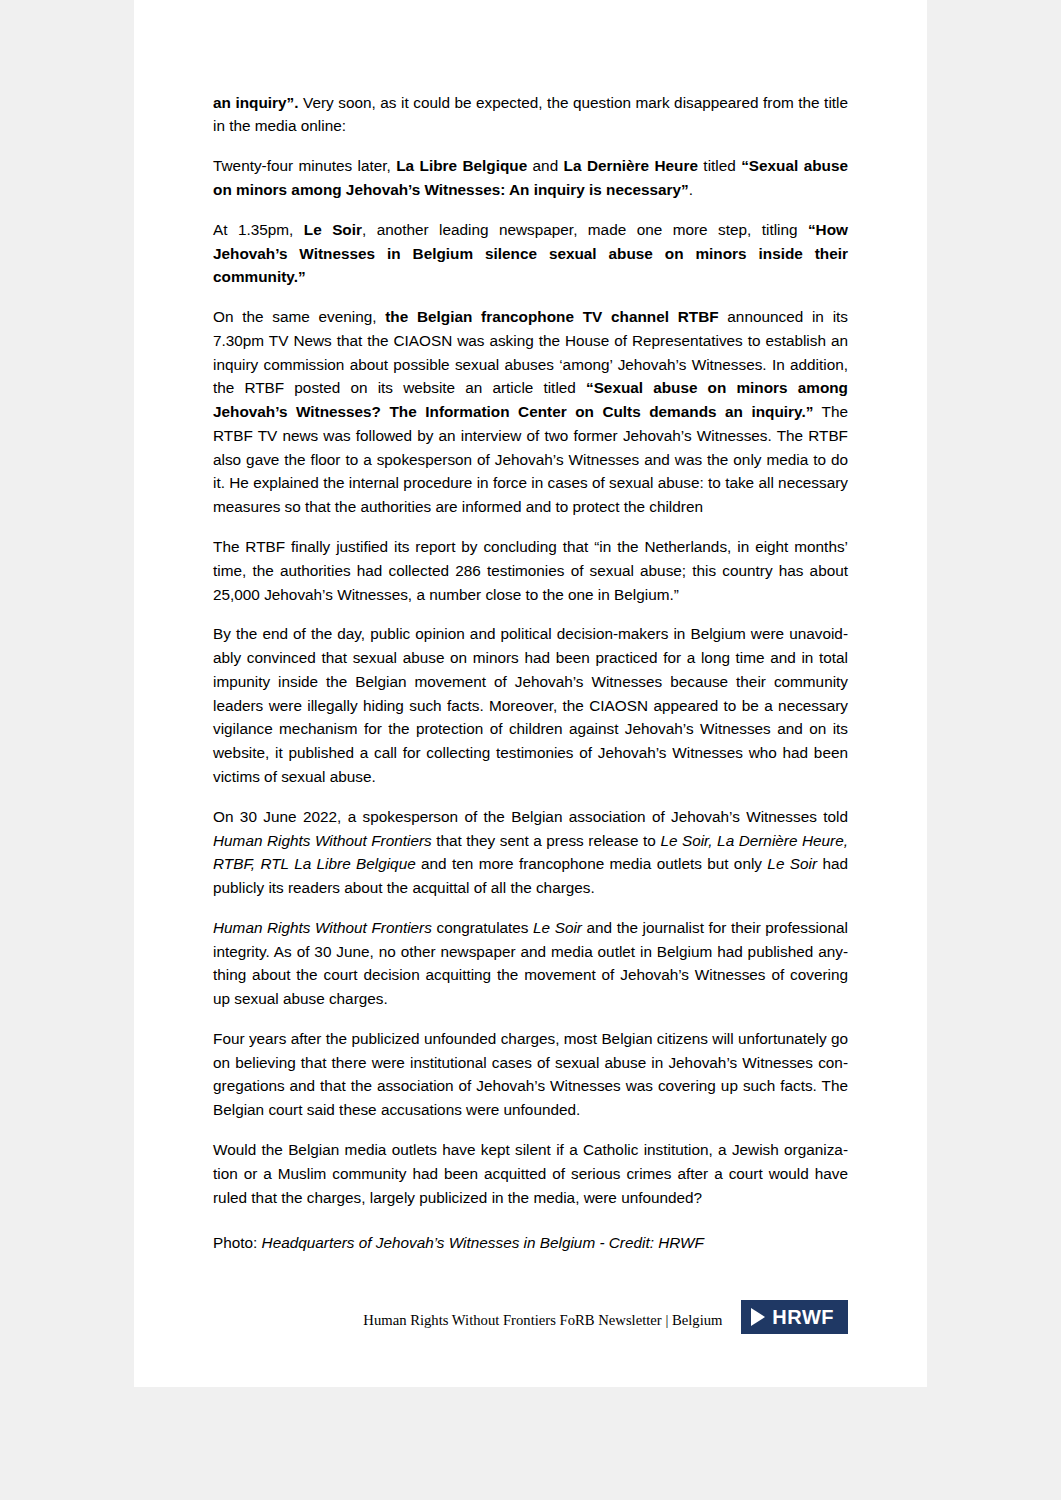an inquiry”. Very soon, as it could be expected, the question mark disappeared from the title in the media online:
Twenty-four minutes later, La Libre Belgique and La Dernière Heure titled “Sexual abuse on minors among Jehovah’s Witnesses: An inquiry is necessary”.
At 1.35pm, Le Soir, another leading newspaper, made one more step, titling “How Jehovah’s Witnesses in Belgium silence sexual abuse on minors inside their community.”
On the same evening, the Belgian francophone TV channel RTBF announced in its 7.30pm TV News that the CIAOSN was asking the House of Representatives to establish an inquiry commission about possible sexual abuses ‘among’ Jehovah’s Witnesses. In addition, the RTBF posted on its website an article titled “Sexual abuse on minors among Jehovah’s Witnesses? The Information Center on Cults demands an inquiry.” The RTBF TV news was followed by an interview of two former Jehovah’s Witnesses. The RTBF also gave the floor to a spokesperson of Jehovah’s Witnesses and was the only media to do it. He explained the internal procedure in force in cases of sexual abuse: to take all necessary measures so that the authorities are informed and to protect the children
The RTBF finally justified its report by concluding that “in the Netherlands, in eight months’ time, the authorities had collected 286 testimonies of sexual abuse; this country has about 25,000 Jehovah’s Witnesses, a number close to the one in Belgium.”
By the end of the day, public opinion and political decision-makers in Belgium were unavoidably convinced that sexual abuse on minors had been practiced for a long time and in total impunity inside the Belgian movement of Jehovah’s Witnesses because their community leaders were illegally hiding such facts. Moreover, the CIAOSN appeared to be a necessary vigilance mechanism for the protection of children against Jehovah’s Witnesses and on its website, it published a call for collecting testimonies of Jehovah’s Witnesses who had been victims of sexual abuse.
On 30 June 2022, a spokesperson of the Belgian association of Jehovah’s Witnesses told Human Rights Without Frontiers that they sent a press release to Le Soir, La Dernière Heure, RTBF, RTL La Libre Belgique and ten more francophone media outlets but only Le Soir had publicly its readers about the acquittal of all the charges.
Human Rights Without Frontiers congratulates Le Soir and the journalist for their professional integrity. As of 30 June, no other newspaper and media outlet in Belgium had published anything about the court decision acquitting the movement of Jehovah’s Witnesses of covering up sexual abuse charges.
Four years after the publicized unfounded charges, most Belgian citizens will unfortunately go on believing that there were institutional cases of sexual abuse in Jehovah’s Witnesses congregations and that the association of Jehovah’s Witnesses was covering up such facts. The Belgian court said these accusations were unfounded.
Would the Belgian media outlets have kept silent if a Catholic institution, a Jewish organization or a Muslim community had been acquitted of serious crimes after a court would have ruled that the charges, largely publicized in the media, were unfounded?
Photo: Headquarters of Jehovah’s Witnesses in Belgium - Credit: HRWF
Human Rights Without Frontiers FoRB Newsletter | Belgium
HRWF